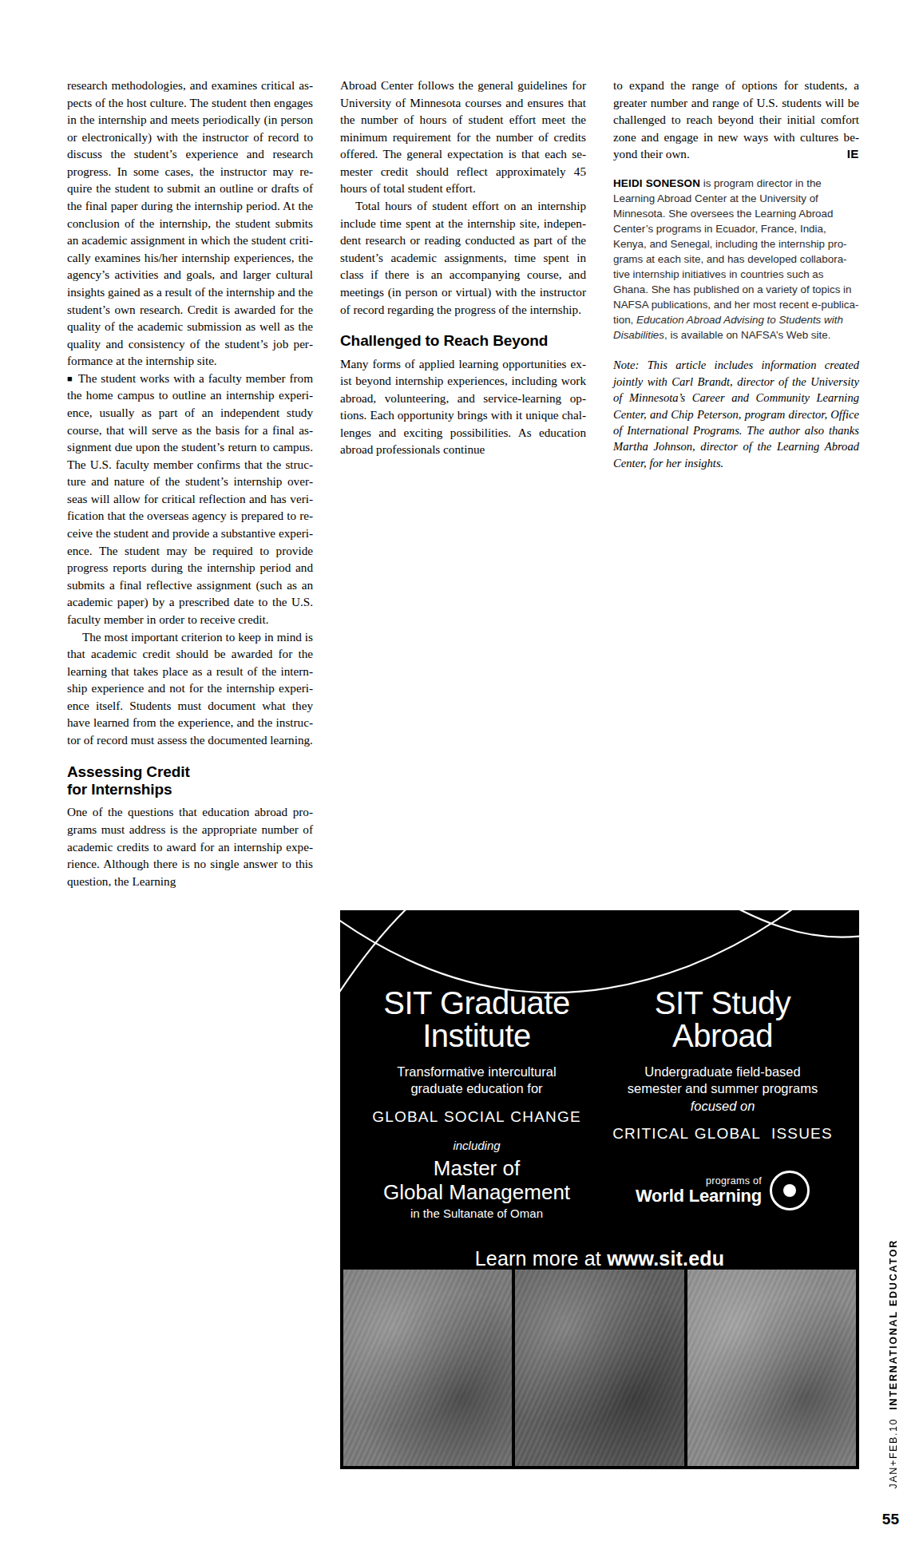research methodologies, and examines critical aspects of the host culture. The student then engages in the internship and meets periodically (in person or electronically) with the instructor of record to discuss the student’s experience and research progress. In some cases, the instructor may require the student to submit an outline or drafts of the final paper during the internship period. At the conclusion of the internship, the student submits an academic assignment in which the student critically examines his/her internship experiences, the agency’s activities and goals, and larger cultural insights gained as a result of the internship and the student’s own research. Credit is awarded for the quality of the academic submission as well as the quality and consistency of the student’s job performance at the internship site.
The student works with a faculty member from the home campus to outline an internship experience, usually as part of an independent study course, that will serve as the basis for a final assignment due upon the student’s return to campus. The U.S. faculty member confirms that the structure and nature of the student’s internship overseas will allow for critical reflection and has verification that the overseas agency is prepared to receive the student and provide a substantive experience. The student may be required to provide progress reports during the internship period and submits a final reflective assignment (such as an academic paper) by a prescribed date to the U.S. faculty member in order to receive credit.
The most important criterion to keep in mind is that academic credit should be awarded for the learning that takes place as a result of the internship experience and not for the internship experience itself. Students must document what they have learned from the experience, and the instructor of record must assess the documented learning.
Assessing Credit
for Internships
One of the questions that education abroad programs must address is the appropriate number of academic credits to award for an internship experience. Although there is no single answer to this question, the Learning
Abroad Center follows the general guidelines for University of Minnesota courses and ensures that the number of hours of student effort meet the minimum requirement for the number of credits offered. The general expectation is that each semester credit should reflect approximately 45 hours of total student effort.
Total hours of student effort on an internship include time spent at the internship site, independent research or reading conducted as part of the student’s academic assignments, time spent in class if there is an accompanying course, and meetings (in person or virtual) with the instructor of record regarding the progress of the internship.
Challenged to Reach Beyond
Many forms of applied learning opportunities exist beyond internship experiences, including work abroad, volunteering, and service-learning options. Each opportunity brings with it unique challenges and exciting possibilities. As education abroad professionals continue
to expand the range of options for students, a greater number and range of U.S. students will be challenged to reach beyond their initial comfort zone and engage in new ways with cultures beyond their own. IE
HEIDI SONESON is program director in the Learning Abroad Center at the University of Minnesota. She oversees the Learning Abroad Center’s programs in Ecuador, France, India, Kenya, and Senegal, including the internship programs at each site, and has developed collaborative internship initiatives in countries such as Ghana. She has published on a variety of topics in NAFSA publications, and her most recent e-publication, Education Abroad Advising to Students with Disabilities, is available on NAFSA’s Web site.
Note: This article includes information created jointly with Carl Brandt, director of the University of Minnesota’s Career and Community Learning Center, and Chip Peterson, program director, Office of International Programs. The author also thanks Martha Johnson, director of the Learning Abroad Center, for her insights.
SIT Graduate
Institute
Transformative intercultural
graduate education for
GLOBAL SOCIAL CHANGE
including
Master of
Global Management in the Sultanate of Oman
SIT Study Abroad
Undergraduate field-based
semester and summer programs
focused on
CRITICAL GLOBAL ISSUES
programs of
World Learning
Learn more at www.sit.edu
JAN+FEB.10 INTERNATIONAL EDUCATOR
55